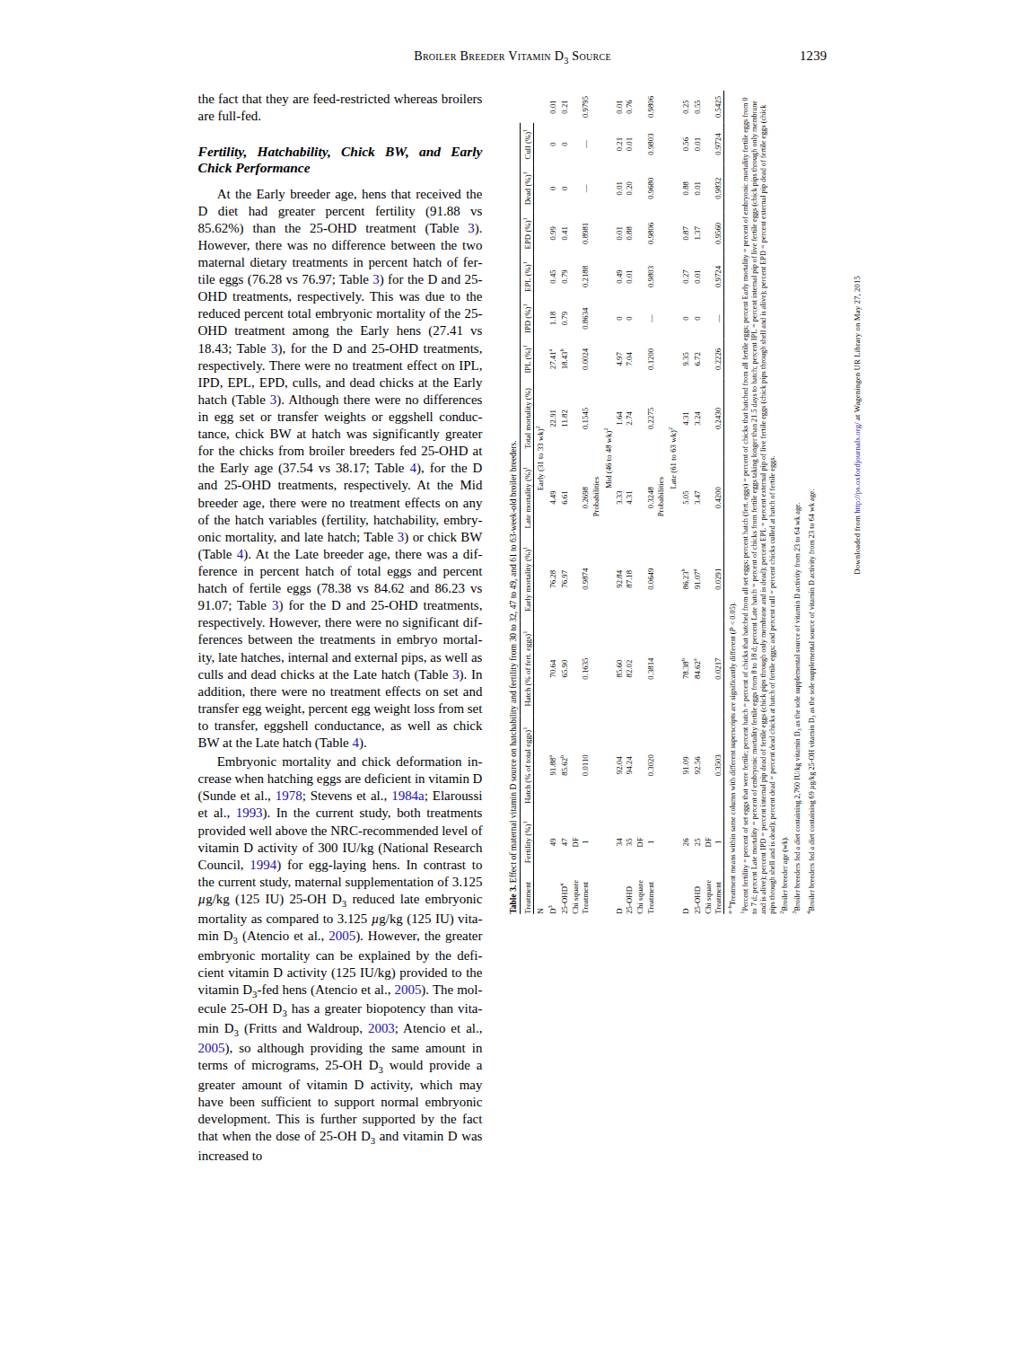Broiler Breeder Vitamin D3 Source 1239
the fact that they are feed-restricted whereas broilers are full-fed.
Fertility, Hatchability, Chick BW, and Early Chick Performance
At the Early breeder age, hens that received the D diet had greater percent fertility (91.88 vs 85.62%) than the 25-OHD treatment (Table 3). However, there was no difference between the two maternal dietary treatments in percent hatch of fertile eggs (76.28 vs 76.97; Table 3) for the D and 25-OHD treatments, respectively. This was due to the reduced percent total embryonic mortality of the 25-OHD treatment among the Early hens (27.41 vs 18.43; Table 3), for the D and 25-OHD treatments, respectively. There were no treatment effect on IPL, IPD, EPL, EPD, culls, and dead chicks at the Early hatch (Table 3). Although there were no differences in egg set or transfer weights or eggshell conductance, chick BW at hatch was significantly greater for the chicks from broiler breeders fed 25-OHD at the Early age (37.54 vs 38.17; Table 4), for the D and 25-OHD treatments, respectively. At the Mid breeder age, there were no treatment effects on any of the hatch variables (fertility, hatchability, embryonic mortality, and late hatch; Table 3) or chick BW (Table 4). At the Late breeder age, there was a difference in percent hatch of total eggs and percent hatch of fertile eggs (78.38 vs 84.62 and 86.23 vs 91.07; Table 3) for the D and 25-OHD treatments, respectively. However, there were no significant differences between the treatments in embryo mortality, late hatches, internal and external pips, as well as culls and dead chicks at the Late hatch (Table 3). In addition, there were no treatment effects on set and transfer egg weight, percent egg weight loss from set to transfer, eggshell conductance, as well as chick BW at the Late hatch (Table 4).
Embryonic mortality and chick deformation increase when hatching eggs are deficient in vitamin D (Sunde et al., 1978; Stevens et al., 1984a; Elaroussi et al., 1993). In the current study, both treatments provided well above the NRC-recommended level of vitamin D activity of 300 IU/kg (National Research Council, 1994) for egg-laying hens. In contrast to the current study, maternal supplementation of 3.125 µg/kg (125 IU) 25-OH D3 reduced late embryonic mortality as compared to 3.125 µg/kg (125 IU) vitamin D3 (Atencio et al., 2005). However, the greater embryonic mortality can be explained by the deficient vitamin D activity (125 IU/kg) provided to the vitamin D3-fed hens (Atencio et al., 2005). The molecule 25-OH D3 has a greater biopotency than vitamin D3 (Fritts and Waldroup, 2003; Atencio et al., 2005), so although providing the same amount in terms of micrograms, 25-OH D3 would provide a greater amount of vitamin D activity, which may have been sufficient to support normal embryonic development. This is further supported by the fact that when the dose of 25-OH D3 and vitamin D was increased to
Table 3. Effect of maternal vitamin D source on hatchability and fertility from 30 to 32, 47 to 49, and 61 to 63-week-old broiler breeders.
| Treatment | Fertility (%) 1 | Hatch (% of total eggs) 1 | Hatch (% of fert. eggs) 1 | Early mortality (%) 1 | Late mortality (%) 1 | Total mortality (%) | IPL (%) 1 | IPD (%) 1 | EPL (%) 1 | EPD (%) 1 | Dead (%) 1 | Cull (%) 1 |
| --- | --- | --- | --- | --- | --- | --- | --- | --- | --- | --- | --- | --- |
| N | | | | | Early (31 to 33 wk) 2 | | | | | | |
| D 3 | 49 | 91.88 a | 70.64 | 76.28 | 4.49 | 22.91 | 27.41 a | 1.18 | 0.45 | 0.99 | 0 | 0 | 0.01 |
| 25-OHD 4 | 47 | 85.62 b | 65.90 | 76.97 | 6.61 | 11.82 | 18.43 b | 0.79 | 0.79 | 0.41 | 0 | 0 | 0.21 |
| Chi square | DF | | | | | | | | | | | |
| Treatment | 1 | 0.0110 | 0.1635 | 0.9874 | 0.2698 | 0.1545 | 0.0024 | 0.8634 | 0.2188 | 0.8981 | — | — | 0.9795 |
| | Probabilities |
| | | | | | Mid (46 to 48 wk) 2 | | | | | | |
| D | 34 | 92.04 | 85.60 | 92.84 | 3.33 | 1.64 | 4.97 | 0 | 0.49 | 0.01 | 0.01 | 0.21 | 0.01 |
| 25-OHD | 35 | 94.24 | 82.02 | 87.18 | 4.31 | 2.74 | 7.04 | 0 | 0.01 | 0.88 | 0.20 | 0.01 | 0.76 |
| Chi square | DF | | | | | | | | | | | |
| Treatment | 1 | 0.3020 | 0.3814 | 0.0649 | 0.3248 | 0.2275 | 0.1200 | — | 0.9803 | 0.9806 | 0.9680 | 0.9803 | 0.9806 |
| | Probabilities |
| | | | | | Late (61 to 63 wk) 2 | | | | | | |
| D | 26 | 91.09 | 78.38 b | 86.23 b | 5.05 | 4.31 | 9.35 | 0 | 0.27 | 0.87 | 0.88 | 0.56 | 0.25 |
| 25-OHD | 25 | 92.56 | 84.62 a | 91.07 a | 3.47 | 3.24 | 6.72 | 0 | 0.01 | 1.37 | 0.01 | 0.01 | 0.55 |
| Chi square | DF | | | | | | | | | | | |
| Treatment | 1 | 0.3503 | 0.0217 | 0.0291 | 0.4200 | 0.2430 | 0.2226 | — | 0.9724 | 0.9560 | 0.9832 | 0.9724 | 0.5425 |
a–bTreatment means within same column with different superscripts are significantly different (P < 0.05).
1Percent fertility = percent of set eggs that were fertile; percent hatch = percent of chicks that hatched from all set eggs; percent hatch (fert. eggs) = percent of chicks that hatched from all fertile eggs; percent Early mortality = percent of embryonic mortality fertile eggs from 0 to 7 d; percent Late mortality = percent of embryonic mortality fertile eggs from 8 to 18 d; percent Late hatch = percent of chicks from fertile eggs taking longer than 21.5 days to hatch; percent IPL = percent internal pip of live fertile eggs (chick pips through only membrane and is alive); percent IPD = percent internal pip dead of fertile eggs (chick pips through only membrane and is dead); percent EPL = percent external pip of live fertile eggs (chick pips through shell and is alive); percent EPD = percent external pip dead of fertile eggs (chick pips through shell and is dead); percent dead = percent dead chicks at hatch of fertile eggs; and percent cull = percent chicks culled at hatch of fertile eggs.
2Broiler breeder age (wk).
3Broiler breeders fed a diet containing 2,760 IU/kg vitamin D3 as the sole supplemental source of vitamin D activity from 23 to 64 wk age.
4Broiler breeders fed a diet containing 69 µg/kg 25-OH vitamin D3 as the sole supplemental source of vitamin D activity from 23 to 64 wk age.
Downloaded from http://ps.oxfordjournals.org/ at Wageningen UR Library on May 27, 2015